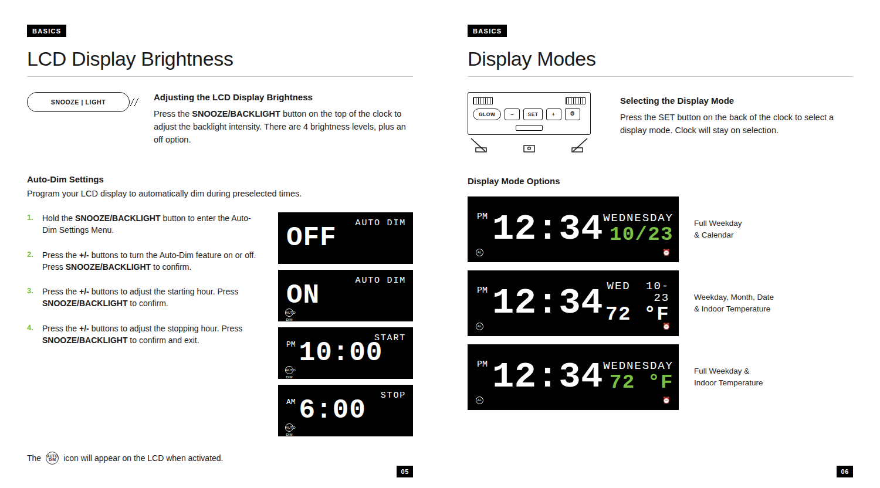BASICS
LCD Display Brightness
SNOOZE | LIGHT
Adjusting the LCD Display Brightness
Press the SNOOZE/BACKLIGHT button on the top of the clock to adjust the backlight intensity. There are 4 brightness levels, plus an off option.
Auto-Dim Settings
Program your LCD display to automatically dim during preselected times.
Hold the SNOOZE/BACKLIGHT button to enter the Auto-Dim Settings Menu.
Press the +/- buttons to turn the Auto-Dim feature on or off. Press SNOOZE/BACKLIGHT to confirm.
Press the +/- buttons to adjust the starting hour. Press SNOOZE/BACKLIGHT to confirm.
Press the +/- buttons to adjust the stopping hour. Press SNOOZE/BACKLIGHT to confirm and exit.
OFF AUTO DIM
ON AUTO DIM AUTO
DIM
PM 10:00 START AUTO
DIM
AM 6:00 STOP AUTO
DIM
The AUTO
DIM icon will appear on the LCD when activated.
05
BASICS
Display Modes
GLOW − SET + ⏱
Selecting the Display Mode
Press the SET button on the back of the clock to select a display mode. Clock will stay on selection.
Display Mode Options
PM 12:34 WEDNESDAY
10/23 AL ⏰
Full Weekday
& Calendar
PM 12:34 WED 10-23
72 °F AL ⏰
Weekday, Month, Date
& Indoor Temperature
PM 12:34 WEDNESDAY
72 °F AL ⏰
Full Weekday &
Indoor Temperature
06